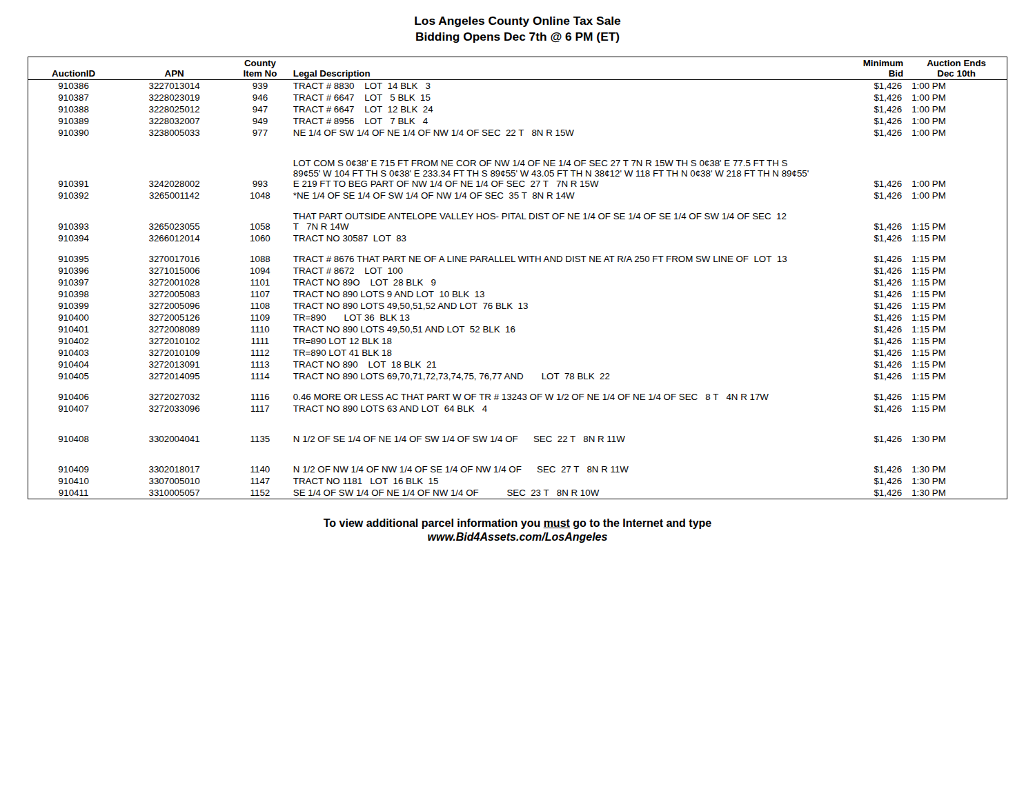Los Angeles County Online Tax Sale
Bidding Opens Dec 7th @ 6 PM (ET)
| AuctionID | APN | County Item No | Legal Description | Minimum Bid | Auction Ends Dec 10th |
| --- | --- | --- | --- | --- | --- |
| 910386 | 3227013014 | 939 | TRACT # 8830 LOT 14 BLK 3 | $1,426 | 1:00 PM |
| 910387 | 3228023019 | 946 | TRACT # 6647 LOT 5 BLK 15 | $1,426 | 1:00 PM |
| 910388 | 3228025012 | 947 | TRACT # 6647 LOT 12 BLK 24 | $1,426 | 1:00 PM |
| 910389 | 3228032007 | 949 | TRACT # 8956 LOT 7 BLK 4 | $1,426 | 1:00 PM |
| 910390 | 3238005033 | 977 | NE 1/4 OF SW 1/4 OF NE 1/4 OF NW 1/4 OF SEC 22 T 8N R 15W | $1,426 | 1:00 PM |
| 910391 | 3242028002 | 993 | LOT COM S 0¢38' E 715 FT FROM NE COR OF NW 1/4 OF NE 1/4 OF SEC 27 T 7N R 15W TH S 0¢38' E 77.5 FT TH S 89¢55' W 104 FT TH S 0¢38' E 233.34 FT TH S 89¢55' W 43.05 FT TH N 38¢12' W 118 FT TH N 0¢38' W 218 FT TH N 89¢55' E 219 FT TO BEG PART OF NW 1/4 OF NE 1/4 OF SEC 27 T 7N R 15W | $1,426 | 1:00 PM |
| 910392 | 3265001142 | 1048 | *NE 1/4 OF SE 1/4 OF SW 1/4 OF NW 1/4 OF SEC 35 T 8N R 14W | $1,426 | 1:00 PM |
| 910393 | 3265023055 | 1058 | THAT PART OUTSIDE ANTELOPE VALLEY HOS- PITAL DIST OF NE 1/4 OF SE 1/4 OF SE 1/4 OF SW 1/4 OF SEC 12 T 7N R 14W | $1,426 | 1:15 PM |
| 910394 | 3266012014 | 1060 | TRACT NO 30587 LOT 83 | $1,426 | 1:15 PM |
| 910395 | 3270017016 | 1088 | TRACT # 8676 THAT PART NE OF A LINE PARALLEL WITH AND DIST NE AT R/A 250 FT FROM SW LINE OF LOT 13 | $1,426 | 1:15 PM |
| 910396 | 3271015006 | 1094 | TRACT # 8672 LOT 100 | $1,426 | 1:15 PM |
| 910397 | 3272001028 | 1101 | TRACT NO 89O LOT 28 BLK 9 | $1,426 | 1:15 PM |
| 910398 | 3272005083 | 1107 | TRACT NO 890 LOTS 9 AND LOT 10 BLK 13 | $1,426 | 1:15 PM |
| 910399 | 3272005096 | 1108 | TRACT NO 890 LOTS 49,50,51,52 AND LOT 76 BLK 13 | $1,426 | 1:15 PM |
| 910400 | 3272005126 | 1109 | TR=890 LOT 36 BLK 13 | $1,426 | 1:15 PM |
| 910401 | 3272008089 | 1110 | TRACT NO 890 LOTS 49,50,51 AND LOT 52 BLK 16 | $1,426 | 1:15 PM |
| 910402 | 3272010102 | 1111 | TR=890 LOT 12 BLK 18 | $1,426 | 1:15 PM |
| 910403 | 3272010109 | 1112 | TR=890 LOT 41 BLK 18 | $1,426 | 1:15 PM |
| 910404 | 3272013091 | 1113 | TRACT NO 890 LOT 18 BLK 21 | $1,426 | 1:15 PM |
| 910405 | 3272014095 | 1114 | TRACT NO 890 LOTS 69,70,71,72,73,74,75, 76,77 AND LOT 78 BLK 22 | $1,426 | 1:15 PM |
| 910406 | 3272027032 | 1116 | 0.46 MORE OR LESS AC THAT PART W OF TR # 13243 OF W 1/2 OF NE 1/4 OF NE 1/4 OF SEC 8 T 4N R 17W | $1,426 | 1:15 PM |
| 910407 | 3272033096 | 1117 | TRACT NO 890 LOTS 63 AND LOT 64 BLK 4 | $1,426 | 1:15 PM |
| 910408 | 3302004041 | 1135 | N 1/2 OF SE 1/4 OF NE 1/4 OF SW 1/4 OF SW 1/4 OF SEC 22 T 8N R 11W | $1,426 | 1:30 PM |
| 910409 | 3302018017 | 1140 | N 1/2 OF NW 1/4 OF NW 1/4 OF SE 1/4 OF NW 1/4 OF SEC 27 T 8N R 11W | $1,426 | 1:30 PM |
| 910410 | 3307005010 | 1147 | TRACT NO 1181 LOT 16 BLK 15 | $1,426 | 1:30 PM |
| 910411 | 3310005057 | 1152 | SE 1/4 OF SW 1/4 OF NE 1/4 OF NW 1/4 OF SEC 23 T 8N R 10W | $1,426 | 1:30 PM |
To view additional parcel information you must go to the Internet and type www.Bid4Assets.com/LosAngeles